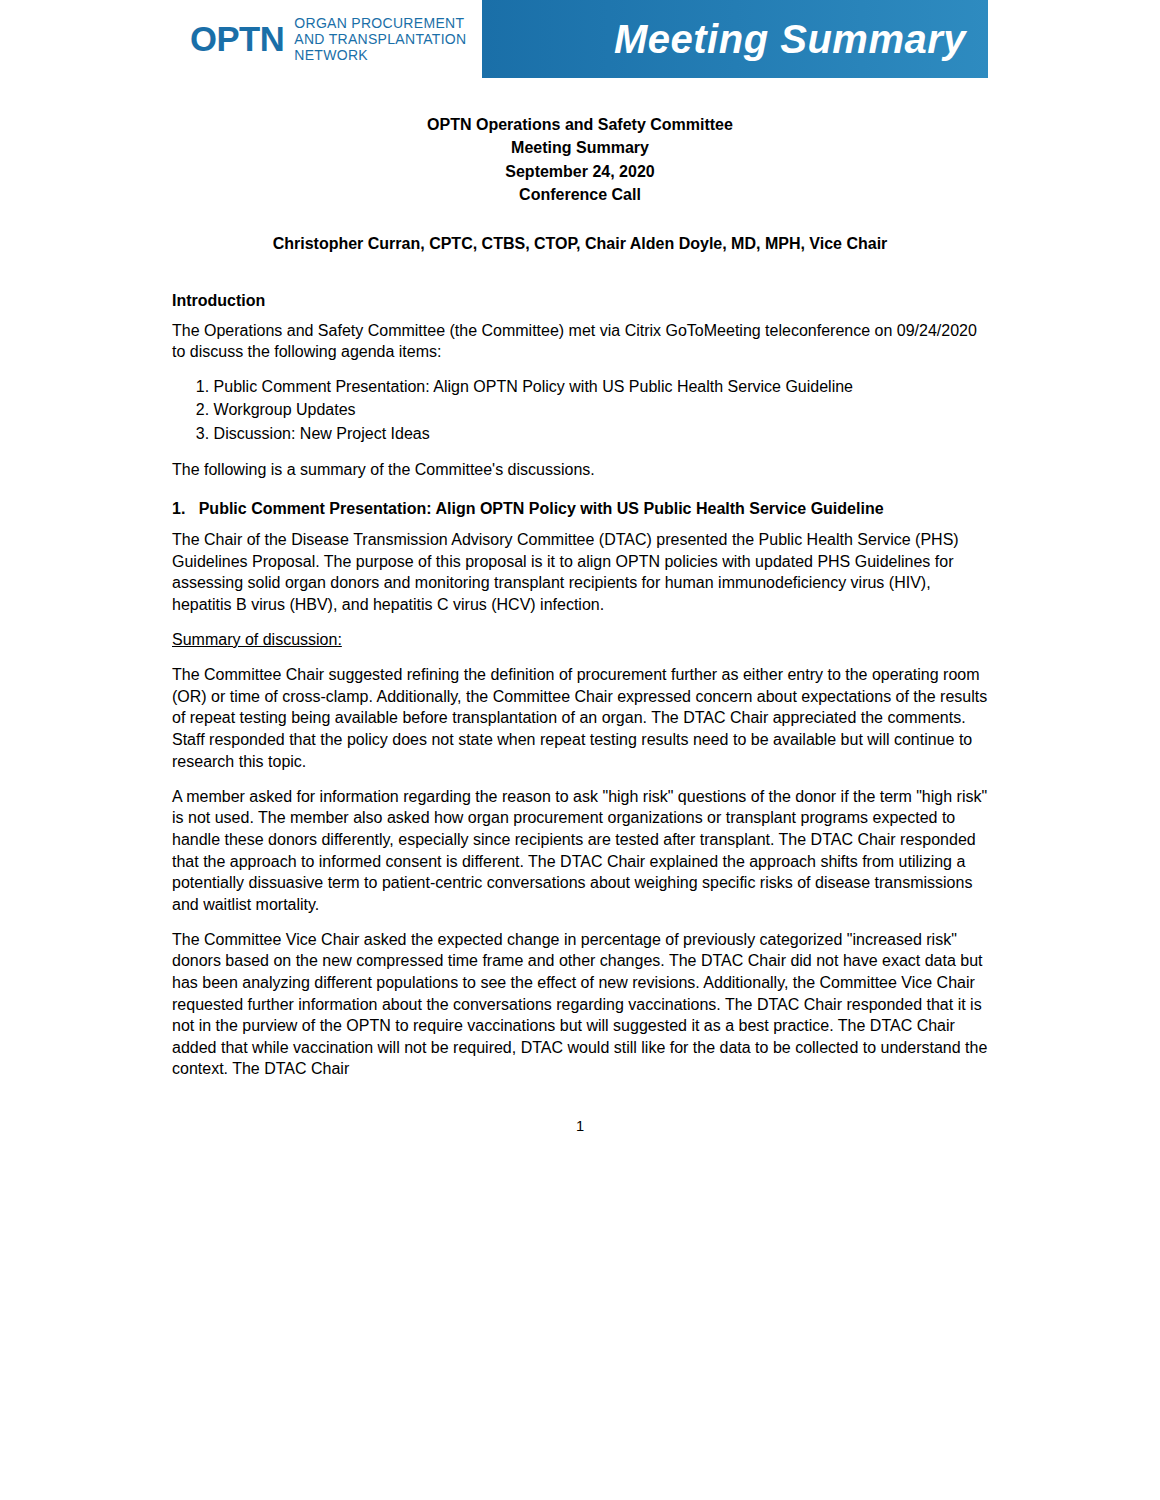OPTN Organ Procurement
and Transplantation Network
Meeting Summary
OPTN Operations and Safety Committee Meeting Summary September 24, 2020 Conference Call
Christopher Curran, CPTC, CTBS, CTOP, Chair Alden Doyle, MD, MPH, Vice Chair
Introduction
The Operations and Safety Committee (the Committee) met via Citrix GoToMeeting teleconference on 09/24/2020 to discuss the following agenda items:
Public Comment Presentation: Align OPTN Policy with US Public Health Service Guideline
Workgroup Updates
Discussion: New Project Ideas
The following is a summary of the Committee's discussions.
1. Public Comment Presentation: Align OPTN Policy with US Public Health Service Guideline
The Chair of the Disease Transmission Advisory Committee (DTAC) presented the Public Health Service (PHS) Guidelines Proposal. The purpose of this proposal is it to align OPTN policies with updated PHS Guidelines for assessing solid organ donors and monitoring transplant recipients for human immunodeficiency virus (HIV), hepatitis B virus (HBV), and hepatitis C virus (HCV) infection.
Summary of discussion:
The Committee Chair suggested refining the definition of procurement further as either entry to the operating room (OR) or time of cross-clamp. Additionally, the Committee Chair expressed concern about expectations of the results of repeat testing being available before transplantation of an organ. The DTAC Chair appreciated the comments. Staff responded that the policy does not state when repeat testing results need to be available but will continue to research this topic.
A member asked for information regarding the reason to ask "high risk" questions of the donor if the term "high risk" is not used. The member also asked how organ procurement organizations or transplant programs expected to handle these donors differently, especially since recipients are tested after transplant. The DTAC Chair responded that the approach to informed consent is different. The DTAC Chair explained the approach shifts from utilizing a potentially dissuasive term to patient-centric conversations about weighing specific risks of disease transmissions and waitlist mortality.
The Committee Vice Chair asked the expected change in percentage of previously categorized "increased risk" donors based on the new compressed time frame and other changes. The DTAC Chair did not have exact data but has been analyzing different populations to see the effect of new revisions. Additionally, the Committee Vice Chair requested further information about the conversations regarding vaccinations. The DTAC Chair responded that it is not in the purview of the OPTN to require vaccinations but will suggested it as a best practice. The DTAC Chair added that while vaccination will not be required, DTAC would still like for the data to be collected to understand the context. The DTAC Chair
1